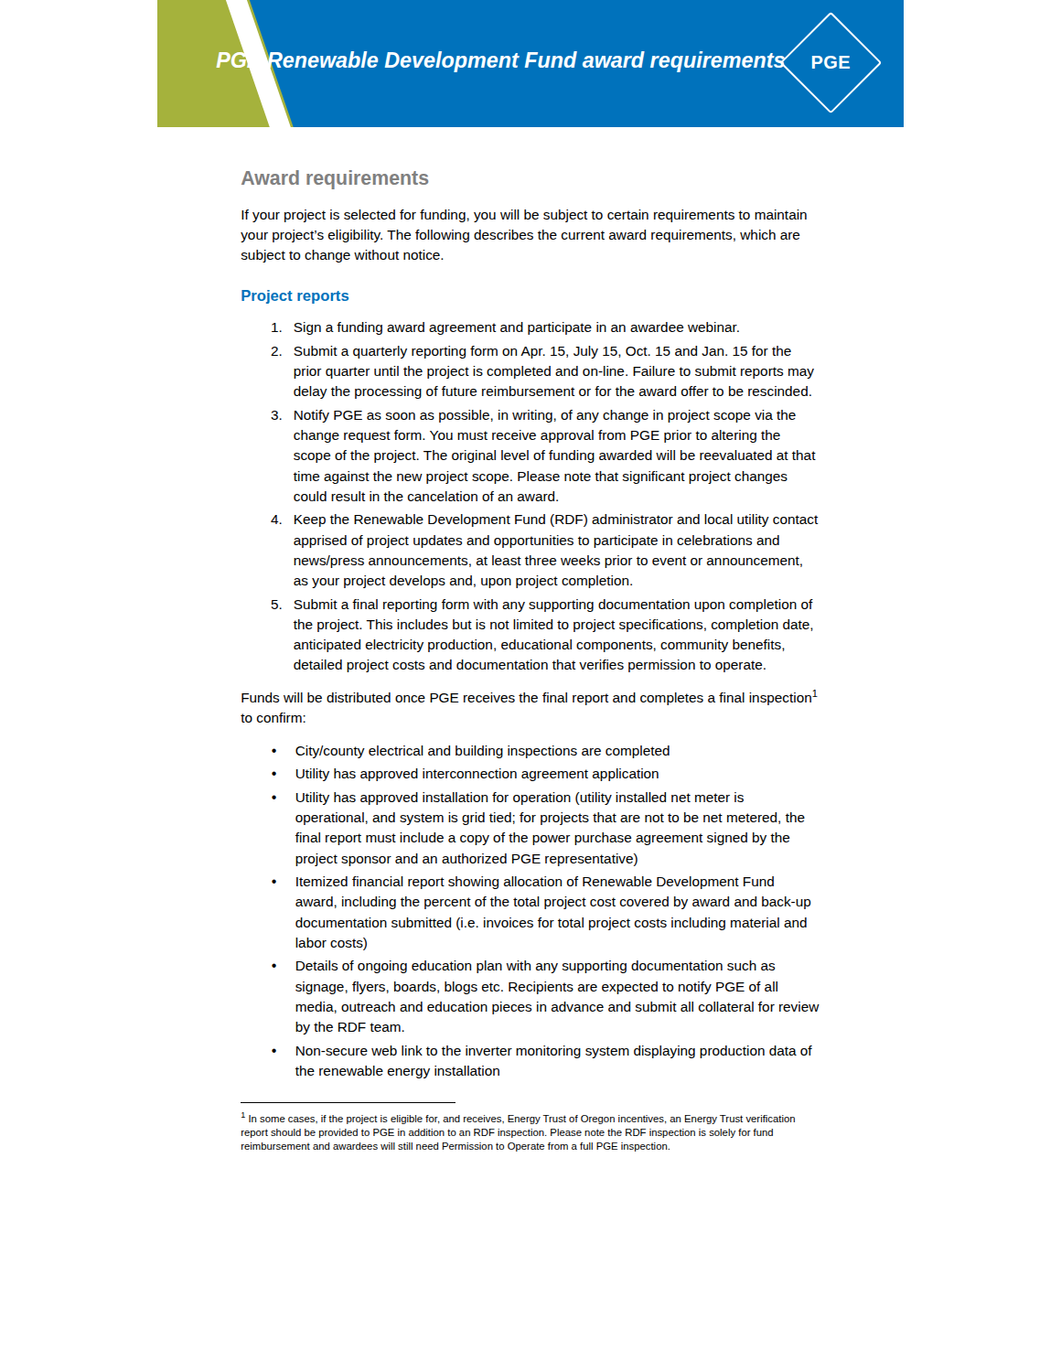PGE Renewable Development Fund award requirements
PGE
Award requirements
If your project is selected for funding, you will be subject to certain requirements to maintain your project’s eligibility. The following describes the current award requirements, which are subject to change without notice.
Project reports
Sign a funding award agreement and participate in an awardee webinar.
Submit a quarterly reporting form on Apr. 15, July 15, Oct. 15 and Jan. 15 for the prior quarter until the project is completed and on‑line. Failure to submit reports may delay the processing of future reimbursement or for the award offer to be rescinded.
Notify PGE as soon as possible, in writing, of any change in project scope via the change request form. You must receive approval from PGE prior to altering the scope of the project. The original level of funding awarded will be reevaluated at that time against the new project scope. Please note that significant project changes could result in the cancelation of an award.
Keep the Renewable Development Fund (RDF) administrator and local utility contact apprised of project updates and opportunities to participate in celebrations and news/press announcements, at least three weeks prior to event or announcement, as your project develops and, upon project completion.
Submit a final reporting form with any supporting documentation upon completion of the project. This includes but is not limited to project specifications, completion date, anticipated electricity production, educational components, community benefits, detailed project costs and documentation that verifies permission to operate.
Funds will be distributed once PGE receives the final report and completes a final inspection1 to confirm:
City/county electrical and building inspections are completed
Utility has approved interconnection agreement application
Utility has approved installation for operation (utility installed net meter is operational, and system is grid tied; for projects that are not to be net metered, the final report must include a copy of the power purchase agreement signed by the project sponsor and an authorized PGE representative)
Itemized financial report showing allocation of Renewable Development Fund award, including the percent of the total project cost covered by award and back‑up documentation submitted (i.e. invoices for total project costs including material and labor costs)
Details of ongoing education plan with any supporting documentation such as signage, flyers, boards, blogs etc. Recipients are expected to notify PGE of all media, outreach and education pieces in advance and submit all collateral for review by the RDF team.
Non‑secure web link to the inverter monitoring system displaying production data of the renewable energy installation
1 In some cases, if the project is eligible for, and receives, Energy Trust of Oregon incentives, an Energy Trust verification report should be provided to PGE in addition to an RDF inspection. Please note the RDF inspection is solely for fund reimbursement and awardees will still need Permission to Operate from a full PGE inspection.